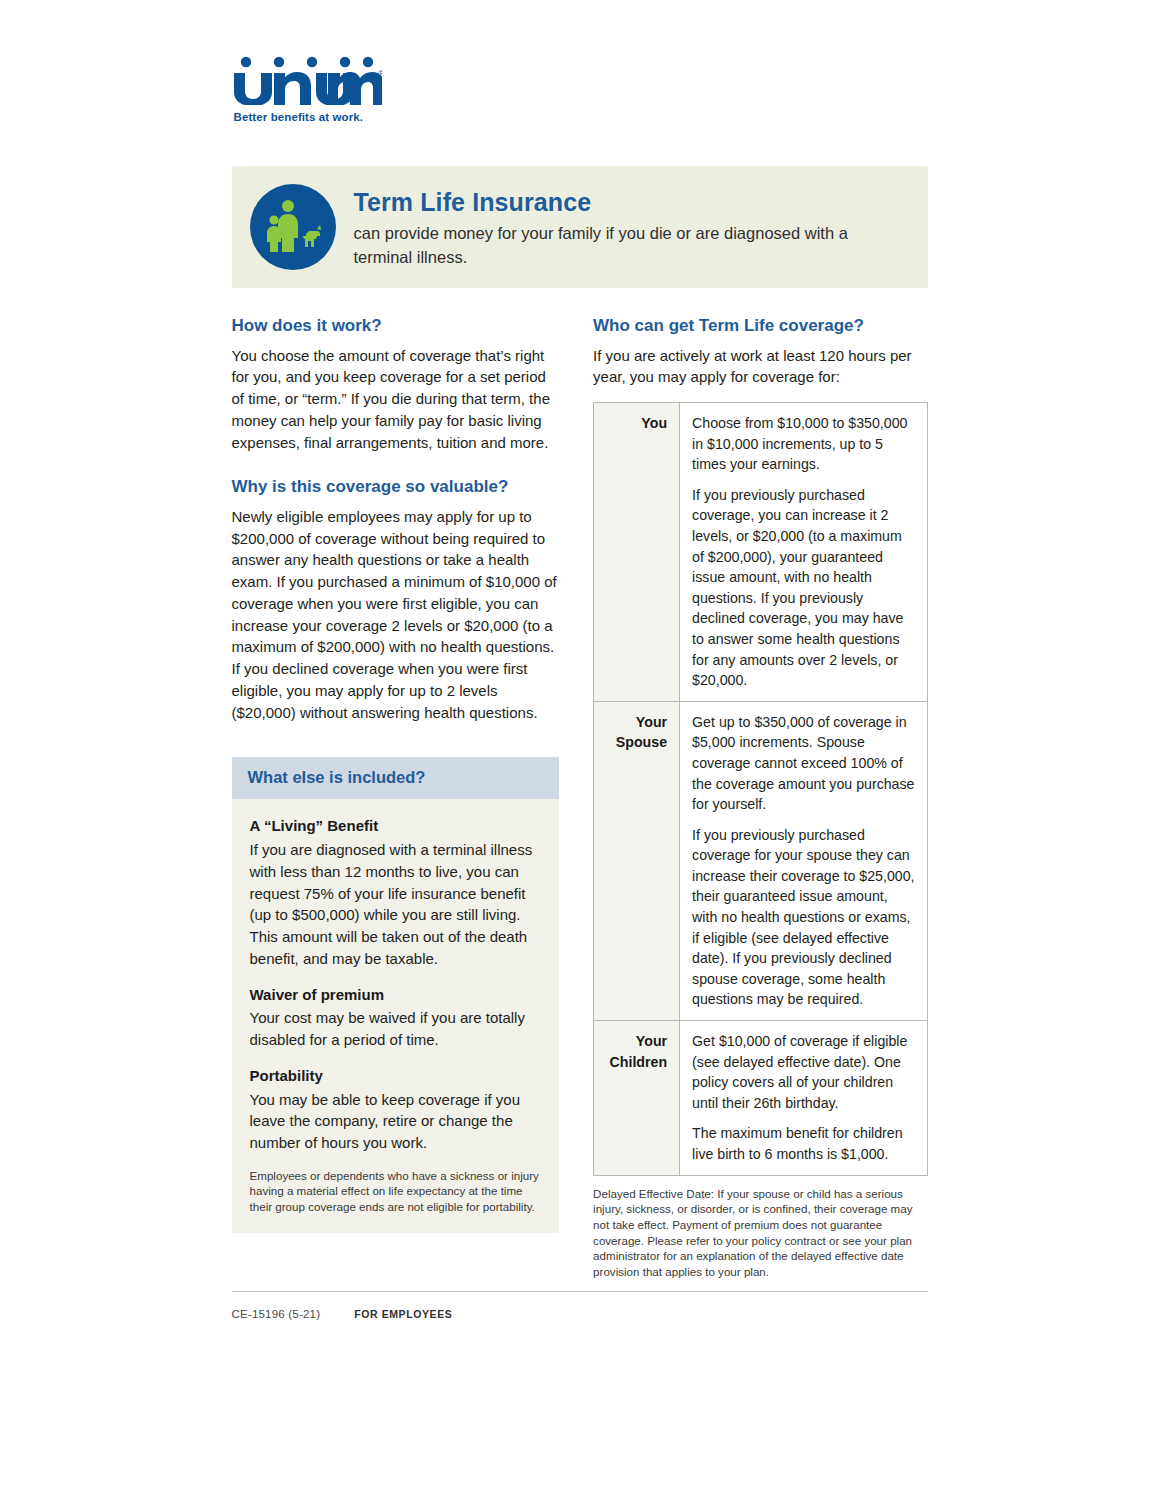®
Better benefits at work.
Term Life Insurance
can provide money for your family if you die or are diagnosed with a terminal illness.
How does it work?
You choose the amount of coverage that’s right for you, and you keep coverage for a set period of time, or “term.” If you die during that term, the money can help your family pay for basic living expenses, final arrangements, tuition and more.
Why is this coverage so valuable?
Newly eligible employees may apply for up to $200,000 of coverage without being required to answer any health questions or take a health exam. If you purchased a minimum of $10,000 of coverage when you were first eligible, you can increase your coverage 2 levels or $20,000 (to a maximum of $200,000) with no health questions. If you declined coverage when you were first eligible, you may apply for up to 2 levels ($20,000) without answering health questions.
What else is included?
A “Living” Benefit
If you are diagnosed with a terminal illness with less than 12 months to live, you can request 75% of your life insurance benefit (up to $500,000) while you are still living. This amount will be taken out of the death benefit, and may be taxable.
Waiver of premium
Your cost may be waived if you are totally disabled for a period of time.
Portability
You may be able to keep coverage if you leave the company, retire or change the number of hours you work.
Employees or dependents who have a sickness or injury having a material effect on life expectancy at the time their group coverage ends are not eligible for portability.
Who can get Term Life coverage?
If you are actively at work at least 120 hours per year, you may apply for coverage for:
| You | Choose from $10,000 to $350,000 in $10,000 increments, up to 5 times your earnings. If you previously purchased coverage, you can increase it 2 levels, or $20,000 (to a maximum of $200,000), your guaranteed issue amount, with no health questions. If you previously declined coverage, you may have to answer some health questions for any amounts over 2 levels, or $20,000. |
| Your Spouse | Get up to $350,000 of coverage in $5,000 increments. Spouse coverage cannot exceed 100% of the coverage amount you purchase for yourself. If you previously purchased coverage for your spouse they can increase their coverage to $25,000, their guaranteed issue amount, with no health questions or exams, if eligible (see delayed effective date). If you previously declined spouse coverage, some health questions may be required. |
| Your Children | Get $10,000 of coverage if eligible (see delayed effective date). One policy covers all of your children until their 26th birthday. The maximum benefit for children live birth to 6 months is $1,000. |
Delayed Effective Date: If your spouse or child has a serious injury, sickness, or disorder, or is confined, their coverage may not take effect. Payment of premium does not guarantee coverage. Please refer to your policy contract or see your plan administrator for an explanation of the delayed effective date provision that applies to your plan.
CE-15196 (5-21) FOR EMPLOYEES